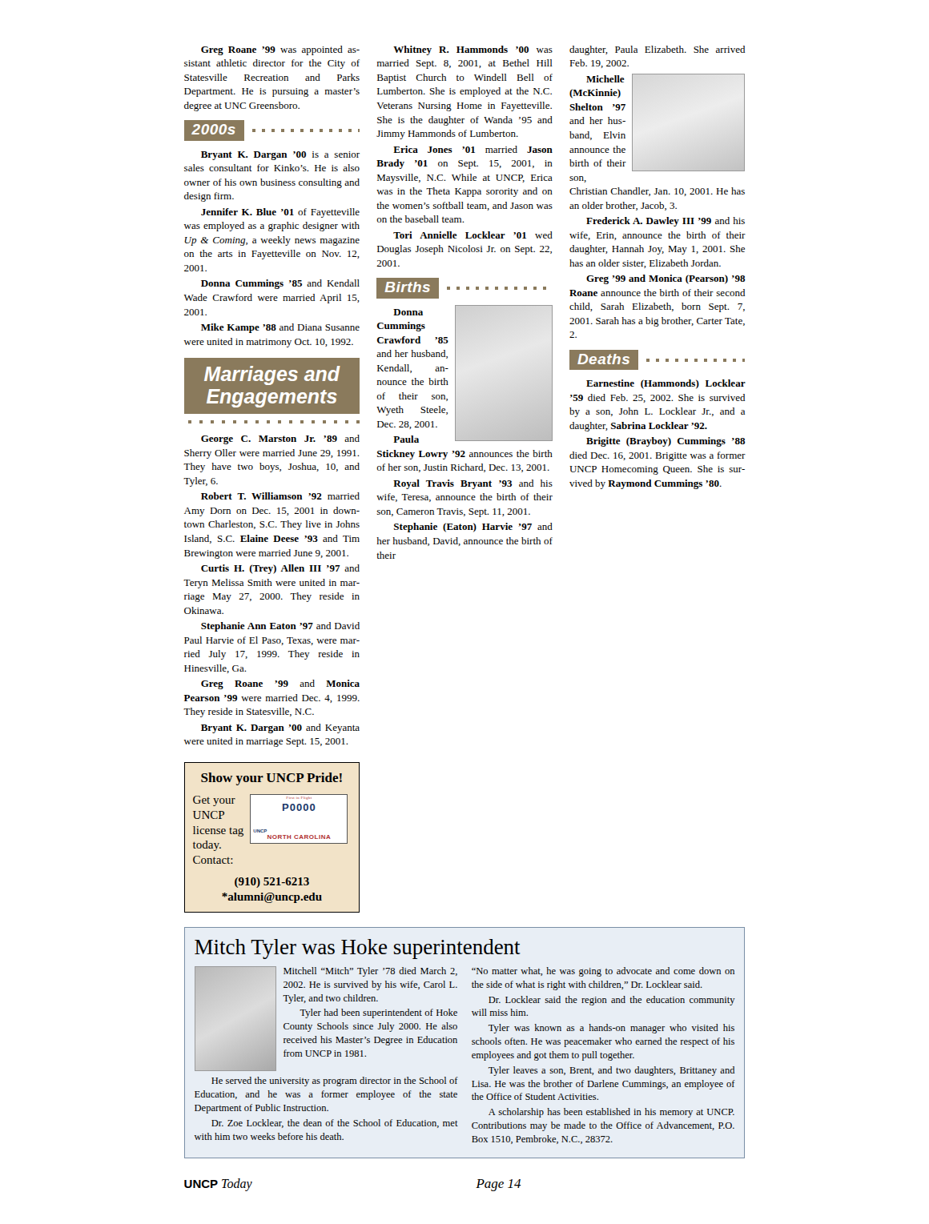Greg Roane ’99 was appointed assistant athletic director for the City of Statesville Recreation and Parks Department. He is pursuing a master’s degree at UNC Greensboro.
2000s
Bryant K. Dargan ’00 is a senior sales consultant for Kinko’s. He is also owner of his own business consulting and design firm.
Jennifer K. Blue ’01 of Fayetteville was employed as a graphic designer with Up & Coming, a weekly news magazine on the arts in Fayetteville on Nov. 12, 2001.
Donna Cummings ’85 and Kendall Wade Crawford were married April 15, 2001.
Mike Kampe ’88 and Diana Susanne were united in matrimony Oct. 10, 1992.
Marriages and
Engagements
George C. Marston Jr. ’89 and Sherry Oller were married June 29, 1991. They have two boys, Joshua, 10, and Tyler, 6.
Robert T. Williamson ’92 married Amy Dorn on Dec. 15, 2001 in downtown Charleston, S.C. They live in Johns Island, S.C. Elaine Deese ’93 and Tim Brewington were married June 9, 2001.
Curtis H. (Trey) Allen III ’97 and Teryn Melissa Smith were united in marriage May 27, 2000. They reside in Okinawa.
Stephanie Ann Eaton ’97 and David Paul Harvie of El Paso, Texas, were married July 17, 1999. They reside in Hinesville, Ga.
Greg Roane ’99 and Monica Pearson ’99 were married Dec. 4, 1999. They reside in Statesville, N.C.
Bryant K. Dargan ’00 and Keyanta were united in marriage Sept. 15, 2001.
Show your UNCP Pride!
Get your
UNCP
license tag
today.
Contact:
First in Flight
P0000
UNCP
NORTH CAROLINA
(910) 521-6213
*alumni@uncp.edu
Whitney R. Hammonds ’00 was married Sept. 8, 2001, at Bethel Hill Baptist Church to Windell Bell of Lumberton. She is employed at the N.C. Veterans Nursing Home in Fayetteville. She is the daughter of Wanda ’95 and Jimmy Hammonds of Lumberton.
Erica Jones ’01 married Jason Brady ’01 on Sept. 15, 2001, in Maysville, N.C. While at UNCP, Erica was in the Theta Kappa sorority and on the women’s softball team, and Jason was on the baseball team.
Tori Annielle Locklear ’01 wed Douglas Joseph Nicolosi Jr. on Sept. 22, 2001.
Births
Donna Cummings Crawford ’85 and her husband, Kendall, announce the birth of their son, Wyeth Steele, Dec. 28, 2001.
Paula Stickney Lowry ’92 announces the birth of her son, Justin Richard, Dec. 13, 2001.
Royal Travis Bryant ’93 and his wife, Teresa, announce the birth of their son, Cameron Travis, Sept. 11, 2001.
Stephanie (Eaton) Harvie ’97 and her husband, David, announce the birth of their
daughter, Paula Elizabeth. She arrived Feb. 19, 2002.
Michelle (McKinnie) Shelton ’97 and her husband, Elvin announce the birth of their son, Christian Chandler, Jan. 10, 2001. He has an older brother, Jacob, 3.
Frederick A. Dawley III ’99 and his wife, Erin, announce the birth of their daughter, Hannah Joy, May 1, 2001. She has an older sister, Elizabeth Jordan.
Greg ’99 and Monica (Pearson) ’98 Roane announce the birth of their second child, Sarah Elizabeth, born Sept. 7, 2001. Sarah has a big brother, Carter Tate, 2.
Deaths
Earnestine (Hammonds) Locklear ’59 died Feb. 25, 2002. She is survived by a son, John L. Locklear Jr., and a daughter, Sabrina Locklear ’92.
Brigitte (Brayboy) Cummings ’88 died Dec. 16, 2001. Brigitte was a former UNCP Homecoming Queen. She is survived by Raymond Cummings ’80.
Mitch Tyler was Hoke superintendent
Mitchell “Mitch” Tyler ’78 died March 2, 2002. He is survived by his wife, Carol L. Tyler, and two children.
Tyler had been superintendent of Hoke County Schools since July 2000. He also received his Master’s Degree in Education from UNCP in 1981.
He served the university as program director in the School of Education, and he was a former employee of the state Department of Public Instruction.
Dr. Zoe Locklear, the dean of the School of Education, met with him two weeks before his death.
“No matter what, he was going to advocate and come down on the side of what is right with children,” Dr. Locklear said.
Dr. Locklear said the region and the education community will miss him.
Tyler was known as a hands-on manager who visited his schools often. He was peacemaker who earned the respect of his employees and got them to pull together.
Tyler leaves a son, Brent, and two daughters, Brittaney and Lisa. He was the brother of Darlene Cummings, an employee of the Office of Student Activities.
A scholarship has been established in his memory at UNCP. Contributions may be made to the Office of Advancement, P.O. Box 1510, Pembroke, N.C., 28372.
UNCP Today
Page 14